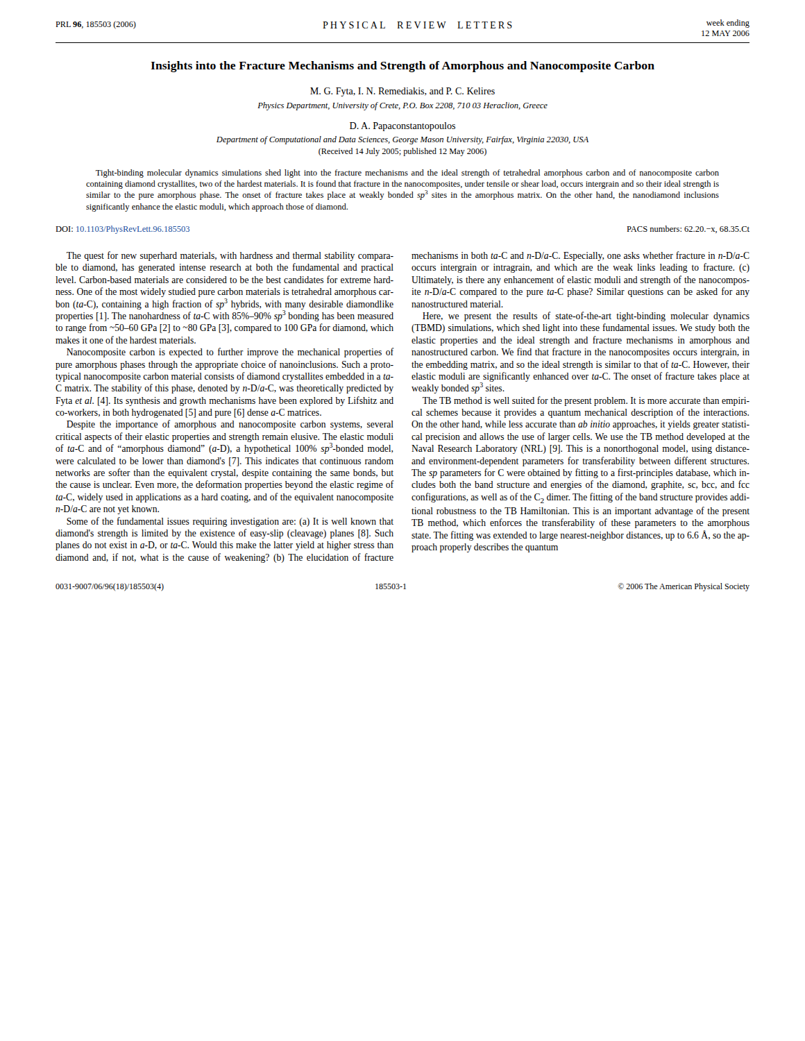PRL 96, 185503 (2006)
PHYSICAL REVIEW LETTERS
week ending
12 MAY 2006
Insights into the Fracture Mechanisms and Strength of Amorphous and Nanocomposite Carbon
M. G. Fyta, I. N. Remediakis, and P. C. Kelires
Physics Department, University of Crete, P.O. Box 2208, 710 03 Heraclion, Greece
D. A. Papaconstantopoulos
Department of Computational and Data Sciences, George Mason University, Fairfax, Virginia 22030, USA
(Received 14 July 2005; published 12 May 2006)
Tight-binding molecular dynamics simulations shed light into the fracture mechanisms and the ideal strength of tetrahedral amorphous carbon and of nanocomposite carbon containing diamond crystallites, two of the hardest materials. It is found that fracture in the nanocomposites, under tensile or shear load, occurs intergrain and so their ideal strength is similar to the pure amorphous phase. The onset of fracture takes place at weakly bonded sp3 sites in the amorphous matrix. On the other hand, the nanodiamond inclusions significantly enhance the elastic moduli, which approach those of diamond.
DOI: 10.1103/PhysRevLett.96.185503
PACS numbers: 62.20.−x, 68.35.Ct
The quest for new superhard materials, with hardness and thermal stability comparable to diamond, has generated intense research at both the fundamental and practical level. Carbon-based materials are considered to be the best candidates for extreme hardness. One of the most widely studied pure carbon materials is tetrahedral amorphous carbon (ta-C), containing a high fraction of sp3 hybrids, with many desirable diamondlike properties [1]. The nanohardness of ta-C with 85%–90% sp3 bonding has been measured to range from ~50–60 GPa [2] to ~80 GPa [3], compared to 100 GPa for diamond, which makes it one of the hardest materials.
Nanocomposite carbon is expected to further improve the mechanical properties of pure amorphous phases through the appropriate choice of nanoinclusions. Such a prototypical nanocomposite carbon material consists of diamond crystallites embedded in a ta-C matrix. The stability of this phase, denoted by n-D/a-C, was theoretically predicted by Fyta et al. [4]. Its synthesis and growth mechanisms have been explored by Lifshitz and co-workers, in both hydrogenated [5] and pure [6] dense a-C matrices.
Despite the importance of amorphous and nanocomposite carbon systems, several critical aspects of their elastic properties and strength remain elusive. The elastic moduli of ta-C and of “amorphous diamond” (a-D), a hypothetical 100% sp3-bonded model, were calculated to be lower than diamond's [7]. This indicates that continuous random networks are softer than the equivalent crystal, despite containing the same bonds, but the cause is unclear. Even more, the deformation properties beyond the elastic regime of ta-C, widely used in applications as a hard coating, and of the equivalent nanocomposite n-D/a-C are not yet known.
Some of the fundamental issues requiring investigation are: (a) It is well known that diamond's strength is limited by the existence of easy-slip (cleavage) planes [8]. Such planes do not exist in a-D, or ta-C. Would this make the latter yield at higher stress than diamond and, if not, what is the cause of weakening? (b) The elucidation of fracture mechanisms in both ta-C and n-D/a-C. Especially, one asks whether fracture in n-D/a-C occurs intergrain or intragrain, and which are the weak links leading to fracture. (c) Ultimately, is there any enhancement of elastic moduli and strength of the nanocomposite n-D/a-C compared to the pure ta-C phase? Similar questions can be asked for any nanostructured material.
Here, we present the results of state-of-the-art tight-binding molecular dynamics (TBMD) simulations, which shed light into these fundamental issues. We study both the elastic properties and the ideal strength and fracture mechanisms in amorphous and nanostructured carbon. We find that fracture in the nanocomposites occurs intergrain, in the embedding matrix, and so the ideal strength is similar to that of ta-C. However, their elastic moduli are significantly enhanced over ta-C. The onset of fracture takes place at weakly bonded sp3 sites.
The TB method is well suited for the present problem. It is more accurate than empirical schemes because it provides a quantum mechanical description of the interactions. On the other hand, while less accurate than ab initio approaches, it yields greater statistical precision and allows the use of larger cells. We use the TB method developed at the Naval Research Laboratory (NRL) [9]. This is a nonorthogonal model, using distance- and environment-dependent parameters for transferability between different structures. The sp parameters for C were obtained by fitting to a first-principles database, which includes both the band structure and energies of the diamond, graphite, sc, bcc, and fcc configurations, as well as of the C2 dimer. The fitting of the band structure provides additional robustness to the TB Hamiltonian. This is an important advantage of the present TB method, which enforces the transferability of these parameters to the amorphous state. The fitting was extended to large nearest-neighbor distances, up to 6.6 Å, so the approach properly describes the quantum
0031-9007/06/96(18)/185503(4)
185503-1
© 2006 The American Physical Society